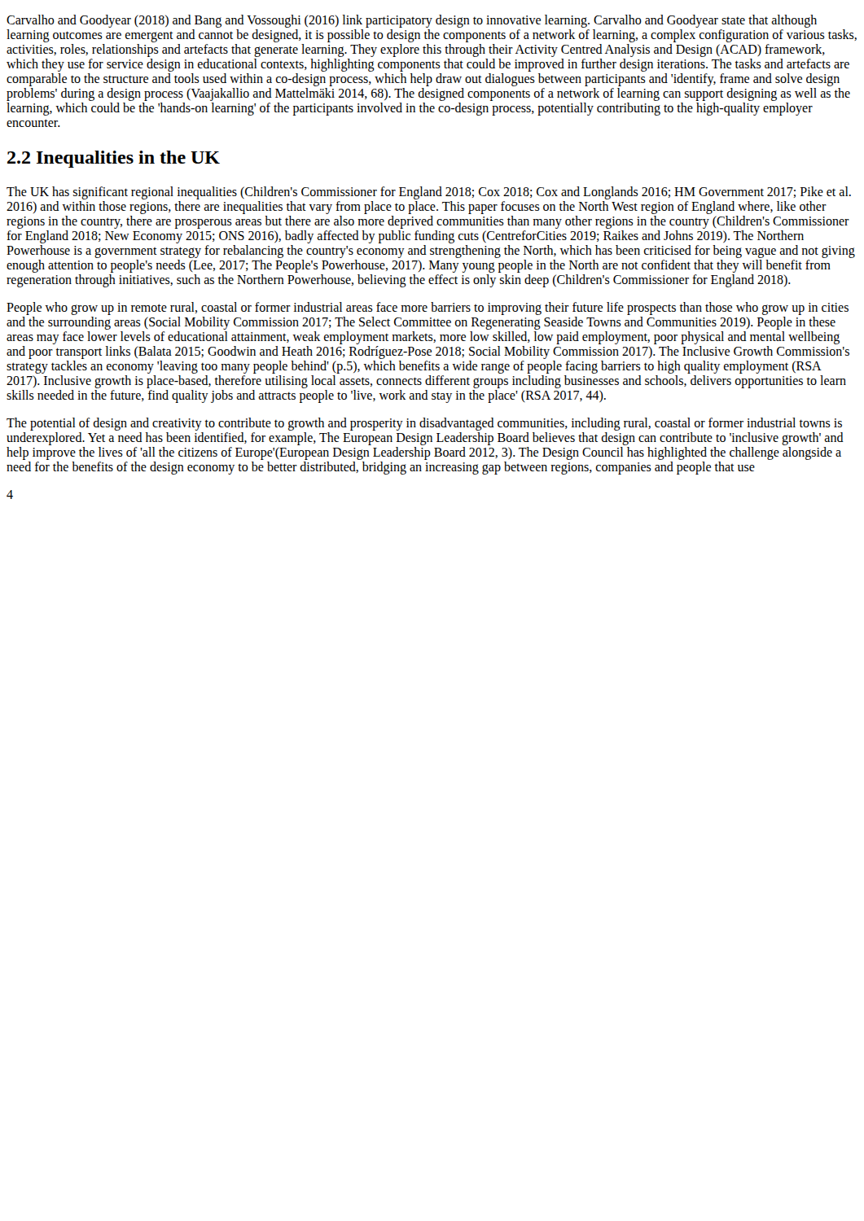Carvalho and Goodyear (2018) and Bang and Vossoughi (2016) link participatory design to innovative learning. Carvalho and Goodyear state that although learning outcomes are emergent and cannot be designed, it is possible to design the components of a network of learning, a complex configuration of various tasks, activities, roles, relationships and artefacts that generate learning. They explore this through their Activity Centred Analysis and Design (ACAD) framework, which they use for service design in educational contexts, highlighting components that could be improved in further design iterations. The tasks and artefacts are comparable to the structure and tools used within a co-design process, which help draw out dialogues between participants and 'identify, frame and solve design problems' during a design process (Vaajakallio and Mattelmäki 2014, 68). The designed components of a network of learning can support designing as well as the learning, which could be the 'hands-on learning' of the participants involved in the co-design process, potentially contributing to the high-quality employer encounter.
2.2 Inequalities in the UK
The UK has significant regional inequalities (Children's Commissioner for England 2018; Cox 2018; Cox and Longlands 2016; HM Government 2017; Pike et al. 2016) and within those regions, there are inequalities that vary from place to place. This paper focuses on the North West region of England where, like other regions in the country, there are prosperous areas but there are also more deprived communities than many other regions in the country (Children's Commissioner for England 2018; New Economy 2015; ONS 2016), badly affected by public funding cuts (CentreforCities 2019; Raikes and Johns 2019). The Northern Powerhouse is a government strategy for rebalancing the country's economy and strengthening the North, which has been criticised for being vague and not giving enough attention to people's needs (Lee, 2017; The People's Powerhouse, 2017). Many young people in the North are not confident that they will benefit from regeneration through initiatives, such as the Northern Powerhouse, believing the effect is only skin deep (Children's Commissioner for England 2018).
People who grow up in remote rural, coastal or former industrial areas face more barriers to improving their future life prospects than those who grow up in cities and the surrounding areas (Social Mobility Commission 2017; The Select Committee on Regenerating Seaside Towns and Communities 2019). People in these areas may face lower levels of educational attainment, weak employment markets, more low skilled, low paid employment, poor physical and mental wellbeing and poor transport links (Balata 2015; Goodwin and Heath 2016; Rodríguez-Pose 2018; Social Mobility Commission 2017). The Inclusive Growth Commission's strategy tackles an economy 'leaving too many people behind' (p.5), which benefits a wide range of people facing barriers to high quality employment (RSA 2017). Inclusive growth is place-based, therefore utilising local assets, connects different groups including businesses and schools, delivers opportunities to learn skills needed in the future, find quality jobs and attracts people to 'live, work and stay in the place' (RSA 2017, 44).
The potential of design and creativity to contribute to growth and prosperity in disadvantaged communities, including rural, coastal or former industrial towns is underexplored. Yet a need has been identified, for example, The European Design Leadership Board believes that design can contribute to 'inclusive growth' and help improve the lives of 'all the citizens of Europe'(European Design Leadership Board 2012, 3). The Design Council has highlighted the challenge alongside a need for the benefits of the design economy to be better distributed, bridging an increasing gap between regions, companies and people that use
4